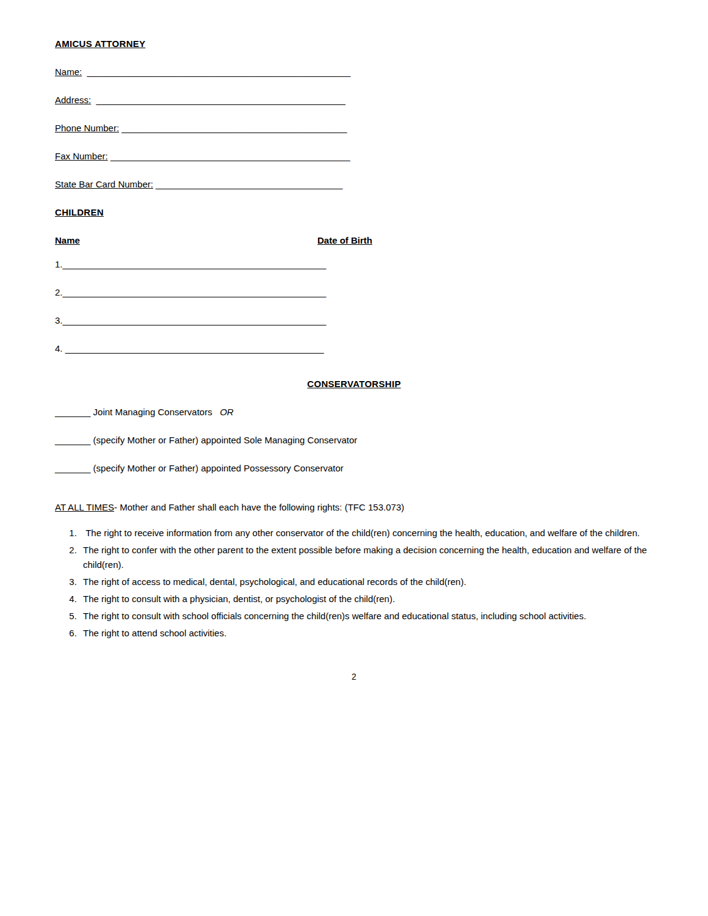AMICUS ATTORNEY
Name: _______________________________________________________
Address: ____________________________________________________
Phone Number: _______________________________________________
Fax Number: __________________________________________________
State Bar Card Number: _______________________________________
CHILDREN
Name Date of Birth
1._______________________________________________________
2._______________________________________________________
3._______________________________________________________
4. ______________________________________________________
CONSERVATORSHIP
_______ Joint Managing Conservators OR
_______ (specify Mother or Father) appointed Sole Managing Conservator
_______ (specify Mother or Father) appointed Possessory Conservator
AT ALL TIMES- Mother and Father shall each have the following rights: (TFC 153.073)
The right to receive information from any other conservator of the child(ren) concerning the health, education, and welfare of the children.
The right to confer with the other parent to the extent possible before making a decision concerning the health, education and welfare of the child(ren).
The right of access to medical, dental, psychological, and educational records of the child(ren).
The right to consult with a physician, dentist, or psychologist of the child(ren).
The right to consult with school officials concerning the child(ren)s welfare and educational status, including school activities.
The right to attend school activities.
2